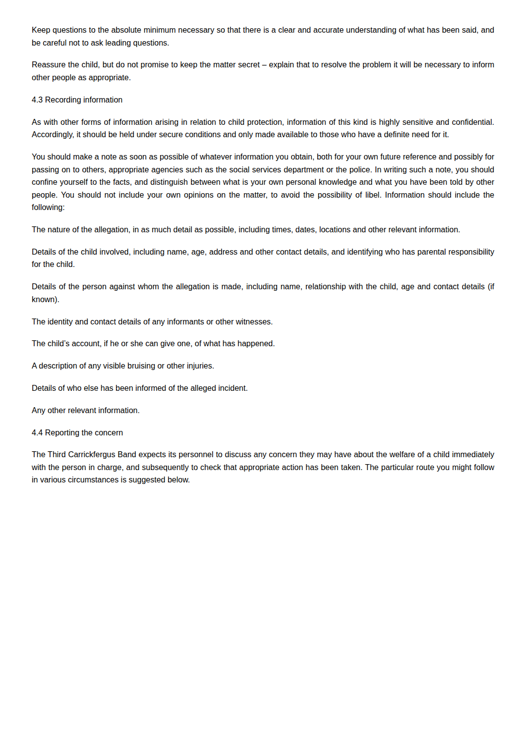Keep questions to the absolute minimum necessary so that there is a clear and accurate understanding of what has been said, and be careful not to ask leading questions.
Reassure the child, but do not promise to keep the matter secret – explain that to resolve the problem it will be necessary to inform other people as appropriate.
4.3 Recording information
As with other forms of information arising in relation to child protection, information of this kind is highly sensitive and confidential. Accordingly, it should be held under secure conditions and only made available to those who have a definite need for it.
You should make a note as soon as possible of whatever information you obtain, both for your own future reference and possibly for passing on to others, appropriate agencies such as the social services department or the police. In writing such a note, you should confine yourself to the facts, and distinguish between what is your own personal knowledge and what you have been told by other people. You should not include your own opinions on the matter, to avoid the possibility of libel. Information should include the following:
The nature of the allegation, in as much detail as possible, including times, dates, locations and other relevant information.
Details of the child involved, including name, age, address and other contact details, and identifying who has parental responsibility for the child.
Details of the person against whom the allegation is made, including name, relationship with the child, age and contact details (if known).
The identity and contact details of any informants or other witnesses.
The child’s account, if he or she can give one, of what has happened.
A description of any visible bruising or other injuries.
Details of who else has been informed of the alleged incident.
Any other relevant information.
4.4 Reporting the concern
The Third Carrickfergus Band expects its personnel to discuss any concern they may have about the welfare of a child immediately with the person in charge, and subsequently to check that appropriate action has been taken. The particular route you might follow in various circumstances is suggested below.